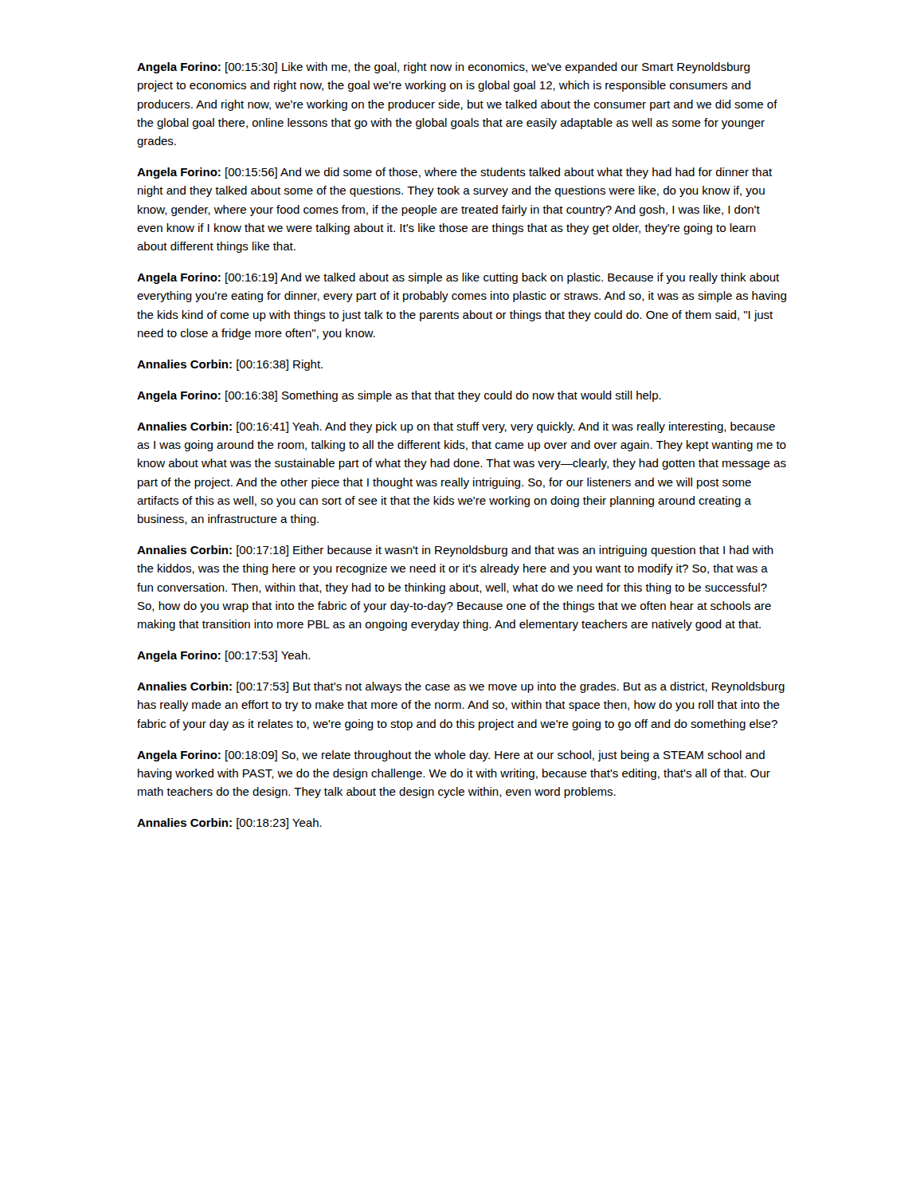Angela Forino: [00:15:30] Like with me, the goal, right now in economics, we've expanded our Smart Reynoldsburg project to economics and right now, the goal we're working on is global goal 12, which is responsible consumers and producers. And right now, we're working on the producer side, but we talked about the consumer part and we did some of the global goal there, online lessons that go with the global goals that are easily adaptable as well as some for younger grades.
Angela Forino: [00:15:56] And we did some of those, where the students talked about what they had had for dinner that night and they talked about some of the questions. They took a survey and the questions were like, do you know if, you know, gender, where your food comes from, if the people are treated fairly in that country? And gosh, I was like, I don't even know if I know that we were talking about it. It's like those are things that as they get older, they're going to learn about different things like that.
Angela Forino: [00:16:19] And we talked about as simple as like cutting back on plastic. Because if you really think about everything you're eating for dinner, every part of it probably comes into plastic or straws. And so, it was as simple as having the kids kind of come up with things to just talk to the parents about or things that they could do. One of them said, "I just need to close a fridge more often", you know.
Annalies Corbin: [00:16:38] Right.
Angela Forino: [00:16:38] Something as simple as that that they could do now that would still help.
Annalies Corbin: [00:16:41] Yeah. And they pick up on that stuff very, very quickly. And it was really interesting, because as I was going around the room, talking to all the different kids, that came up over and over again. They kept wanting me to know about what was the sustainable part of what they had done. That was very—clearly, they had gotten that message as part of the project. And the other piece that I thought was really intriguing. So, for our listeners and we will post some artifacts of this as well, so you can sort of see it that the kids we're working on doing their planning around creating a business, an infrastructure a thing.
Annalies Corbin: [00:17:18] Either because it wasn't in Reynoldsburg and that was an intriguing question that I had with the kiddos, was the thing here or you recognize we need it or it's already here and you want to modify it? So, that was a fun conversation. Then, within that, they had to be thinking about, well, what do we need for this thing to be successful? So, how do you wrap that into the fabric of your day-to-day? Because one of the things that we often hear at schools are making that transition into more PBL as an ongoing everyday thing. And elementary teachers are natively good at that.
Angela Forino: [00:17:53] Yeah.
Annalies Corbin: [00:17:53] But that's not always the case as we move up into the grades. But as a district, Reynoldsburg has really made an effort to try to make that more of the norm. And so, within that space then, how do you roll that into the fabric of your day as it relates to, we're going to stop and do this project and we're going to go off and do something else?
Angela Forino: [00:18:09] So, we relate throughout the whole day. Here at our school, just being a STEAM school and having worked with PAST, we do the design challenge. We do it with writing, because that's editing, that's all of that. Our math teachers do the design. They talk about the design cycle within, even word problems.
Annalies Corbin: [00:18:23] Yeah.